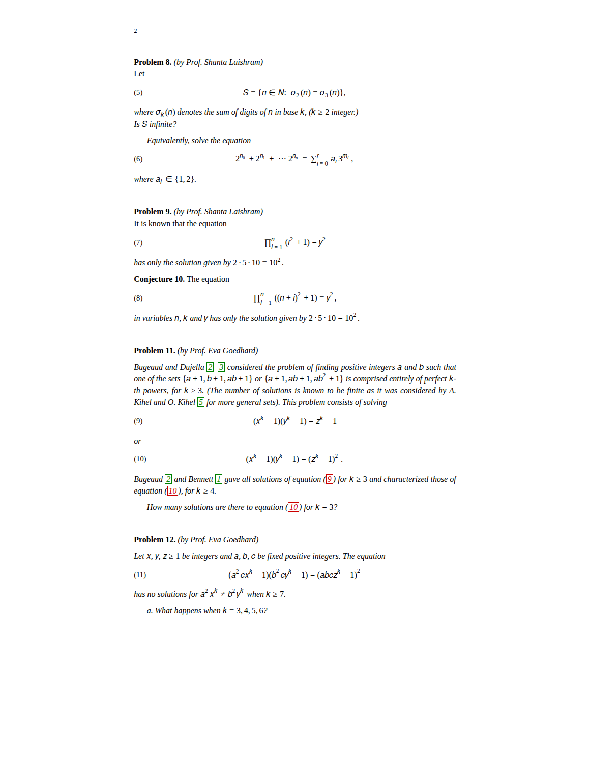2
Problem 8. (by Prof. Shanta Laishram)
Let
(5)
S= { n∈N : σ2 (n) = σ3 (n) } ,
where σk(n) denotes the sum of digits of n in base k, (k≥2 integer.)
Is S infinite?
Equivalently, solve the equation
(6)
2n0 + 2n1 + ⋯ 2ns = ∑ i=0 r ai 3mi ,
where ai∈{1,2}.
Problem 9. (by Prof. Shanta Laishram)
It is known that the equation
(7)
∏ i=1 n ( i2 +1 ) = y2
has only the solution given by 2⋅5⋅10=102.
Conjecture 10. The equation
(8)
∏ i=1 n ( (n+i)2 +1 ) = y2 ,
in variables n, k and y has only the solution given by 2⋅5⋅10=102.
Problem 11. (by Prof. Eva Goedhard)
Bugeaud and Dujella 2–3 considered the problem of finding positive integers a and b such that one of the sets {a+1,b+1,ab+1} or {a+1,ab+1,ab2+1} is comprised entirely of perfect k-th powers, for k≥3. (The number of solutions is known to be finite as it was considered by A. Kihel and O. Kihel 5 for more general sets). This problem consists of solving
(9)
(xk−1) (yk−1) = zk−1
or
(10)
(xk−1) (yk−1) = (zk−1)2 .
Bugeaud 2 and Bennett 1 gave all solutions of equation (9) for k≥3 and characterized those of equation (10), for k≥4.
How many solutions are there to equation (10) for k=3?
Problem 12. (by Prof. Eva Goedhard)
Let x, y, z≥1 be integers and a, b, c be fixed positive integers. The equation
(11)
(a2cxk−1) (b2cyk−1) = (abczk−1)2
has no solutions for a2xk≠b2yk when k≥7.
a. What happens when k=3,4,5,6?